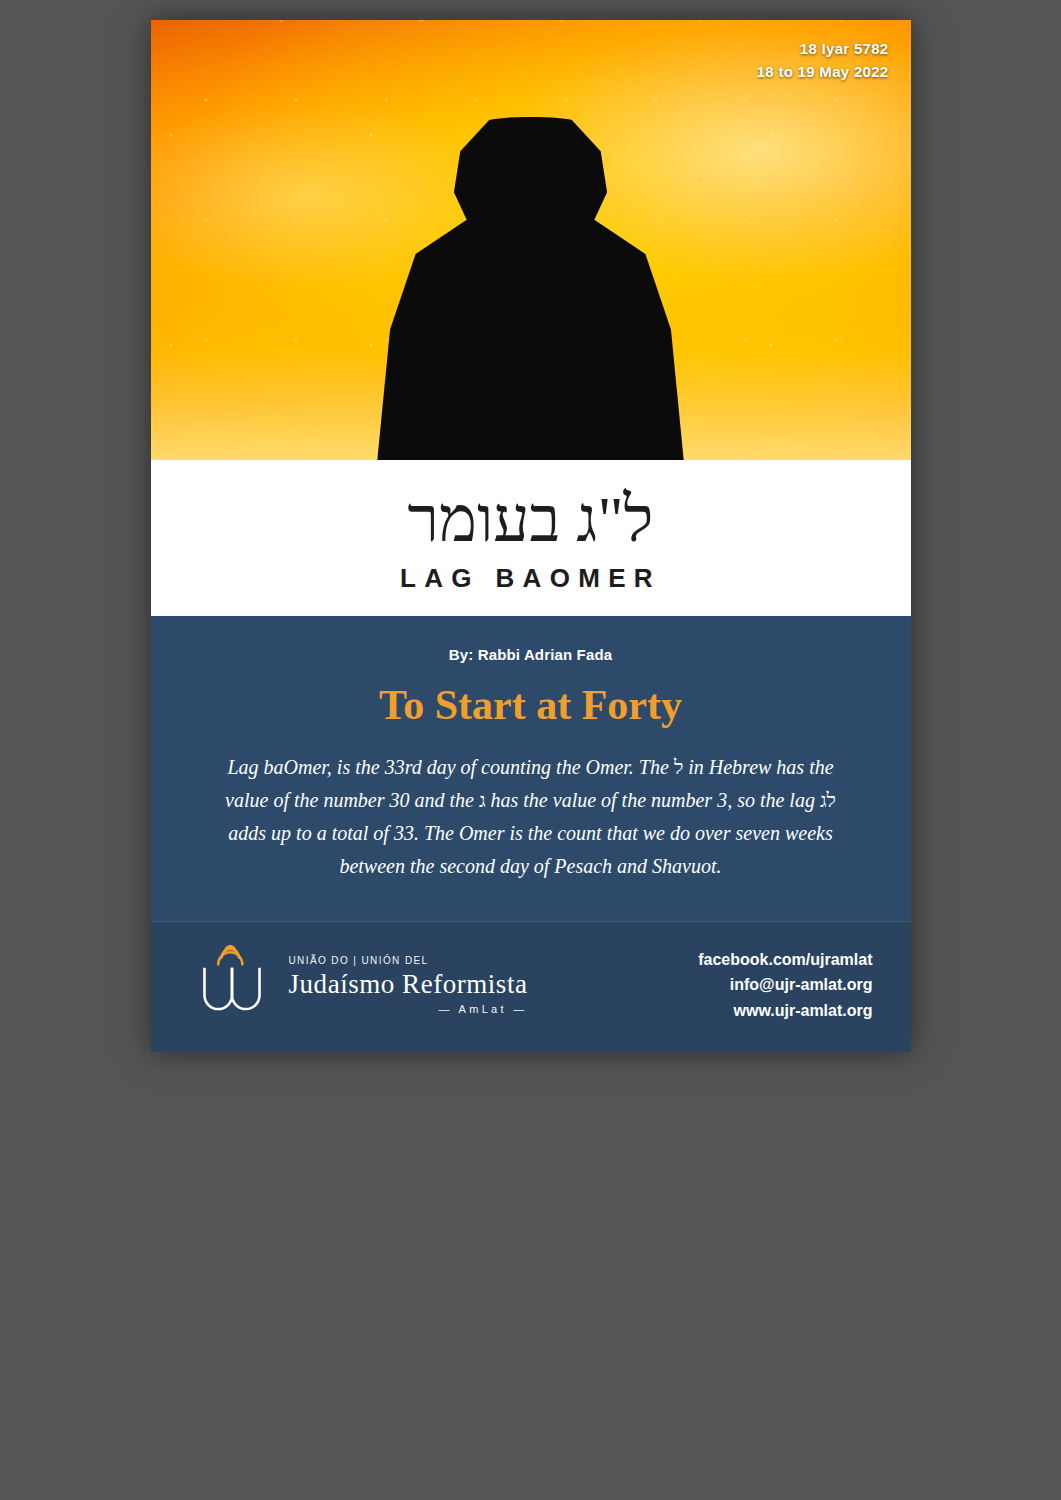18 Iyar 5782
18 to 19 May 2022
ל"ג בעומר
Lag Baomer
By: Rabbi Adrian Fada
To Start at Forty
Lag baOmer, is the 33rd day of counting the Omer. The ל in Hebrew has the value of the number 30 and the ג has the value of the number 3, so the lag לג adds up to a total of 33. The Omer is the count that we do over seven weeks between the second day of Pesach and Shavuot.
União do | Unión del
Judaísmo Reformista
— AmLat —
facebook.com/ujramlat
info@ujr-amlat.org
www.ujr-amlat.org